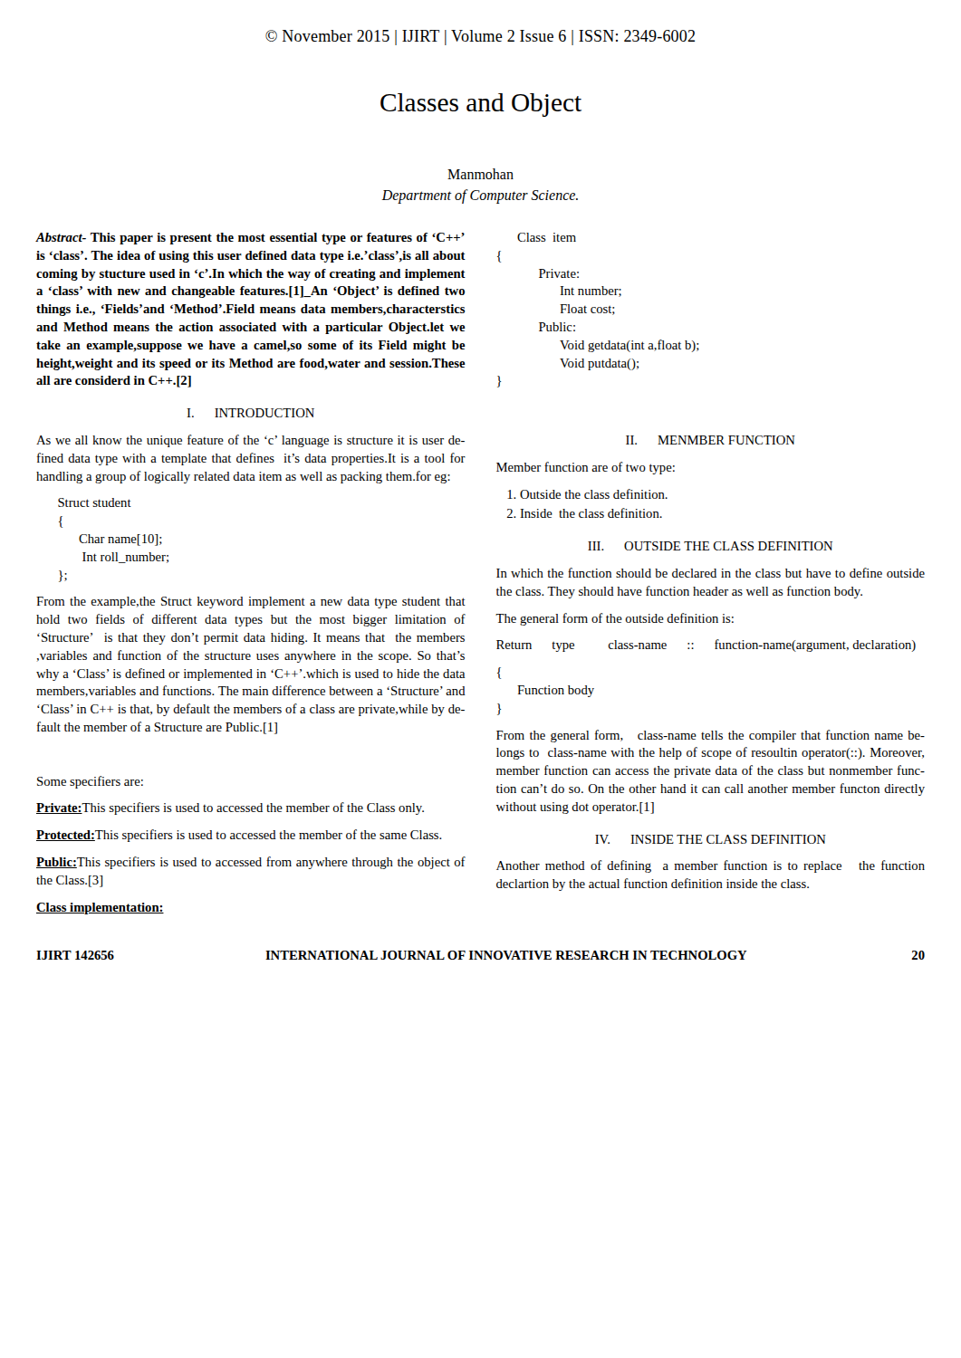© November 2015 | IJIRT | Volume 2 Issue 6 | ISSN: 2349-6002
Classes and Object
Manmohan
Department of Computer Science.
Abstract- This paper is present the most essential type or features of ‘C++’ is ‘class’. The idea of using this user defined data type i.e.’class’,is all about coming by stucture used in ‘c’.In which the way of creating and implement a ‘class’ with new and changeable features.[1]_An ‘Object’ is defined two things i.e., ‘Fields’and ‘Method’.Field means data members,characterstics and Method means the action associated with a particular Object.let we take an example,suppose we have a camel,so some of its Field might be height,weight and its speed or its Method are food,water and session.These all are considerd in C++.[2]
I. Introduction
As we all know the unique feature of the ‘c’ language is structure it is user defined data type with a template that defines it’s data properties.It is a tool for handling a group of logically related data item as well as packing them.for eg:
Struct student
{
Char name[10];
Int roll_number;
};
From the example,the Struct keyword implement a new data type student that hold two fields of different data types but the most bigger limitation of ‘Structure’ is that they don’t permit data hiding. It means that the members ,variables and function of the structure uses anywhere in the scope. So that’s why a ‘Class’ is defined or implemented in ‘C++’.which is used to hide the data members,variables and functions. The main difference between a ‘Structure’ and ‘Class’ in C++ is that, by default the members of a class are private,while by default the member of a Structure are Public.[1]
Some specifiers are:
Private: This specifiers is used to accessed the member of the Class only.
Protected: This specifiers is used to accessed the member of the same Class.
Public: This specifiers is used to accessed from anywhere through the object of the Class.[3]
Class implementation:
Class item
{
Private:
Int number;
Float cost;
Public:
Void getdata(int a,float b);
Void putdata();
}
II. Menmber Function
Member function are of two type:
Outside the class definition.
Inside the class definition.
III. Outside the Class Definition
In which the function should be declared in the class but have to define outside the class. They should have function header as well as function body.
The general form of the outside definition is:
Return type class-name :: function-name(argument, declaration)
{
Function body
}
From the general form, class-name tells the compiler that function name belongs to class-name with the help of scope of resoultin operator(::). Moreover, member function can access the private data of the class but nonmember function can’t do so. On the other hand it can call another member functon directly without using dot operator.[1]
IV. Inside the Class Definition
Another method of defining a member function is to replace the function declartion by the actual function definition inside the class.
IJIRT 142656
INTERNATIONAL JOURNAL OF INNOVATIVE RESEARCH IN TECHNOLOGY
20